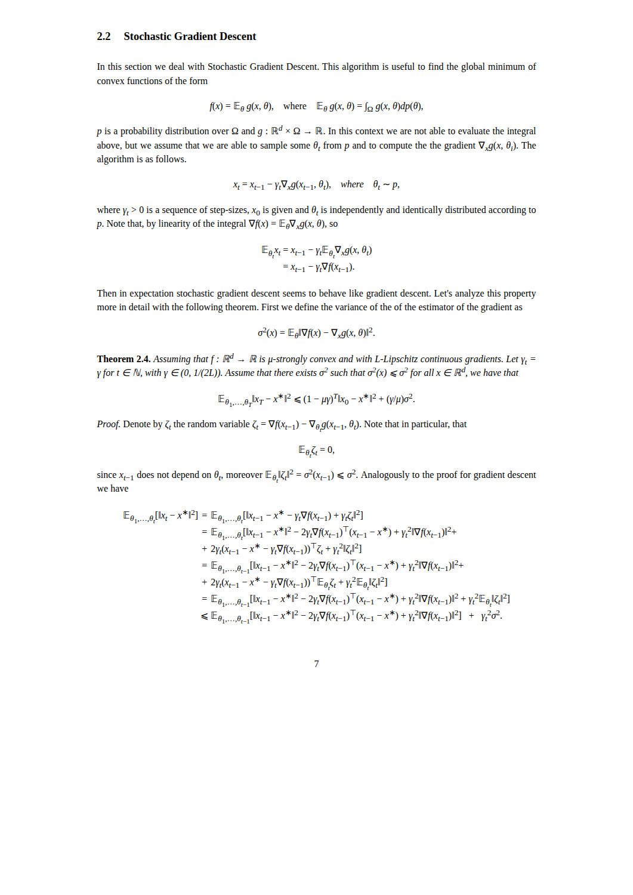2.2 Stochastic Gradient Descent
In this section we deal with Stochastic Gradient Descent. This algorithm is useful to find the global minimum of convex functions of the form
f(x) = 𝔼θ g(x, θ), where 𝔼θ g(x, θ) = ∫Ω g(x, θ)dp(θ),
p is a probability distribution over Ω and g : ℝd × Ω → ℝ. In this context we are not able to evaluate the integral above, but we assume that we are able to sample some θt from p and to compute the the gradient ∇xg(x, θi). The algorithm is as follows.
xt = xt−1 − γt∇xg(xt−1, θt), where θt ∼ p,
where γt > 0 is a sequence of step-sizes, x0 is given and θt is independently and identically distributed according to p. Note that, by linearity of the integral ∇f(x) = 𝔼θ∇xg(x, θ), so
| 𝔼 θ t x t | = | x t −1 − γ t 𝔼 θ t ∇ x g ( x , θ t ) |
| | = | x t −1 − γ t ∇ f ( x t −1 ). |
Then in expectation stochastic gradient descent seems to behave like gradient descent. Let's analyze this property more in detail with the following theorem. First we define the variance of the of the estimator of the gradient as
σ2(x) = 𝔼θ‖∇f(x) − ∇xg(x, θ)‖2.
Theorem 2.4. Assuming that f : ℝd → ℝ is μ-strongly convex and with L-Lipschitz continuous gradients. Let γt = γ for t ∈ ℕ, with γ ∈ (0, 1/(2L)). Assume that there exists σ2 such that σ2(x) ⩽ σ2 for all x ∈ ℝd, we have that
𝔼θ1,…,θT‖xT − x∗‖2 ⩽ (1 − μγ)T‖x0 − x∗‖2 + (γ/μ)σ2.
Proof. Denote by ζt the random variable ζt = ∇f(xt−1) − ∇θtg(xt−1, θt). Note that in particular, that
𝔼θtζt = 0,
since xt−1 does not depend on θt, moreover 𝔼θt‖ζt‖2 = σ2(xt−1) ⩽ σ2. Analogously to the proof for gradient descent we have
| 𝔼 θ 1 ,…, θ t [‖ x t − x ∗ ‖ 2 ] | = | 𝔼 θ 1 ,…, θ t [‖ x t −1 − x ∗ − γ t ∇ f ( x t −1 ) + γ t ζ t ‖ 2 ] |
| | = | 𝔼 θ 1 ,…, θ t [‖ x t −1 − x ∗ ‖ 2 − 2 γ t ∇ f ( x t −1 ) ⊤ ( x t −1 − x ∗ ) + γ t 2 ‖∇ f ( x t −1 )‖ 2 + |
| | + | 2 γ t ( x t −1 − x ∗ − γ t ∇ f ( x t −1 )) ⊤ ζ t + γ t 2 ‖ ζ t ‖ 2 ] |
| | = | 𝔼 θ 1 ,…, θ t −1 [‖ x t −1 − x ∗ ‖ 2 − 2 γ t ∇ f ( x t −1 ) ⊤ ( x t −1 − x ∗ ) + γ t 2 ‖∇ f ( x t −1 )‖ 2 + |
| | + | 2 γ t ( x t −1 − x ∗ − γ t ∇ f ( x t −1 )) ⊤ 𝔼 θ t ζ t + γ t 2 𝔼 θ t ‖ ζ t ‖ 2 ] |
| | = | 𝔼 θ 1 ,…, θ t −1 [‖ x t −1 − x ∗ ‖ 2 − 2 γ t ∇ f ( x t −1 ) ⊤ ( x t −1 − x ∗ ) + γ t 2 ‖∇ f ( x t −1 )‖ 2 + γ t 2 𝔼 θ t ‖ ζ t ‖ 2 ] |
| | ⩽ | 𝔼 θ 1 ,…, θ t −1 [‖ x t −1 − x ∗ ‖ 2 − 2 γ t ∇ f ( x t −1 ) ⊤ ( x t −1 − x ∗ ) + γ t 2 ‖∇ f ( x t −1 )‖ 2 ] + γ t 2 σ 2 . |
7